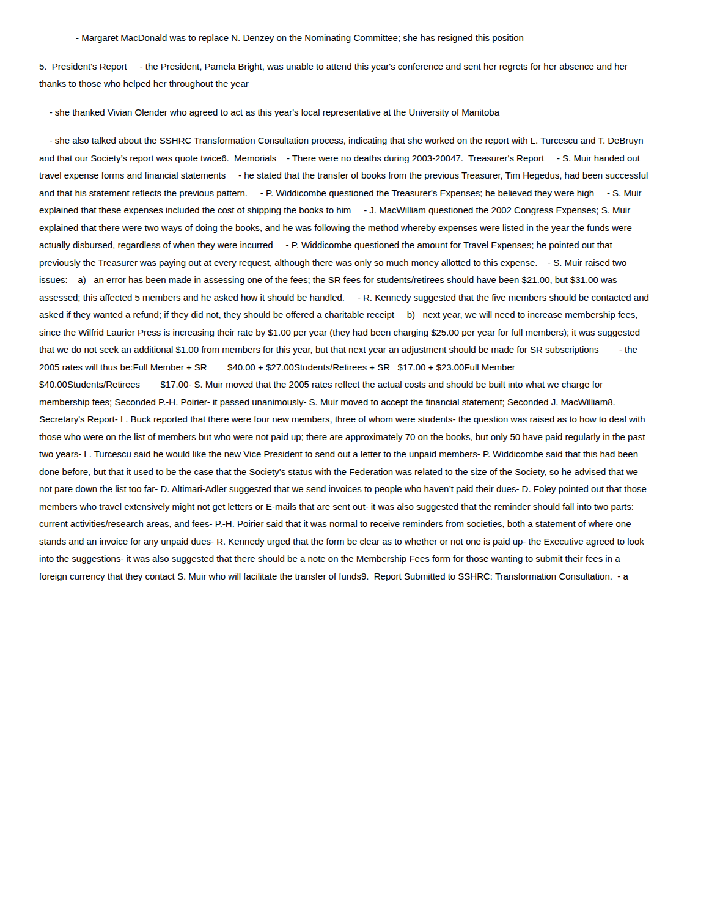- Margaret MacDonald was to replace N. Denzey on the Nominating Committee; she has resigned this position
5. President's Report - the President, Pamela Bright, was unable to attend this year's conference and sent her regrets for her absence and her thanks to those who helped her throughout the year
- she thanked Vivian Olender who agreed to act as this year's local representative at the University of Manitoba
- she also talked about the SSHRC Transformation Consultation process, indicating that she worked on the report with L. Turcescu and T. DeBruyn and that our Society’s report was quote twice6. Memorials - There were no deaths during 2003-20047. Treasurer's Report - S. Muir handed out travel expense forms and financial statements - he stated that the transfer of books from the previous Treasurer, Tim Hegedus, had been successful and that his statement reflects the previous pattern. - P. Widdicombe questioned the Treasurer's Expenses; he believed they were high - S. Muir explained that these expenses included the cost of shipping the books to him - J. MacWilliam questioned the 2002 Congress Expenses; S. Muir explained that there were two ways of doing the books, and he was following the method whereby expenses were listed in the year the funds were actually disbursed, regardless of when they were incurred - P. Widdicombe questioned the amount for Travel Expenses; he pointed out that previously the Treasurer was paying out at every request, although there was only so much money allotted to this expense. - S. Muir raised two issues: a) an error has been made in assessing one of the fees; the SR fees for students/retirees should have been $21.00, but $31.00 was assessed; this affected 5 members and he asked how it should be handled. - R. Kennedy suggested that the five members should be contacted and asked if they wanted a refund; if they did not, they should be offered a charitable receipt b) next year, we will need to increase membership fees, since the Wilfrid Laurier Press is increasing their rate by $1.00 per year (they had been charging $25.00 per year for full members); it was suggested that we do not seek an additional $1.00 from members for this year, but that next year an adjustment should be made for SR subscriptions - the 2005 rates will thus be:Full Member + SR $40.00 + $27.00Students/Retirees + SR $17.00 + $23.00Full Member $40.00Students/Retirees $17.00- S. Muir moved that the 2005 rates reflect the actual costs and should be built into what we charge for membership fees; Seconded P.-H. Poirier- it passed unanimously- S. Muir moved to accept the financial statement; Seconded J. MacWilliam8. Secretary's Report- L. Buck reported that there were four new members, three of whom were students- the question was raised as to how to deal with those who were on the list of members but who were not paid up; there are approximately 70 on the books, but only 50 have paid regularly in the past two years- L. Turcescu said he would like the new Vice President to send out a letter to the unpaid members- P. Widdicombe said that this had been done before, but that it used to be the case that the Society's status with the Federation was related to the size of the Society, so he advised that we not pare down the list too far- D. Altimari-Adler suggested that we send invoices to people who haven’t paid their dues- D. Foley pointed out that those members who travel extensively might not get letters or E-mails that are sent out- it was also suggested that the reminder should fall into two parts: current activities/research areas, and fees- P.-H. Poirier said that it was normal to receive reminders from societies, both a statement of where one stands and an invoice for any unpaid dues- R. Kennedy urged that the form be clear as to whether or not one is paid up- the Executive agreed to look into the suggestions- it was also suggested that there should be a note on the Membership Fees form for those wanting to submit their fees in a foreign currency that they contact S. Muir who will facilitate the transfer of funds9. Report Submitted to SSHRC: Transformation Consultation. - a